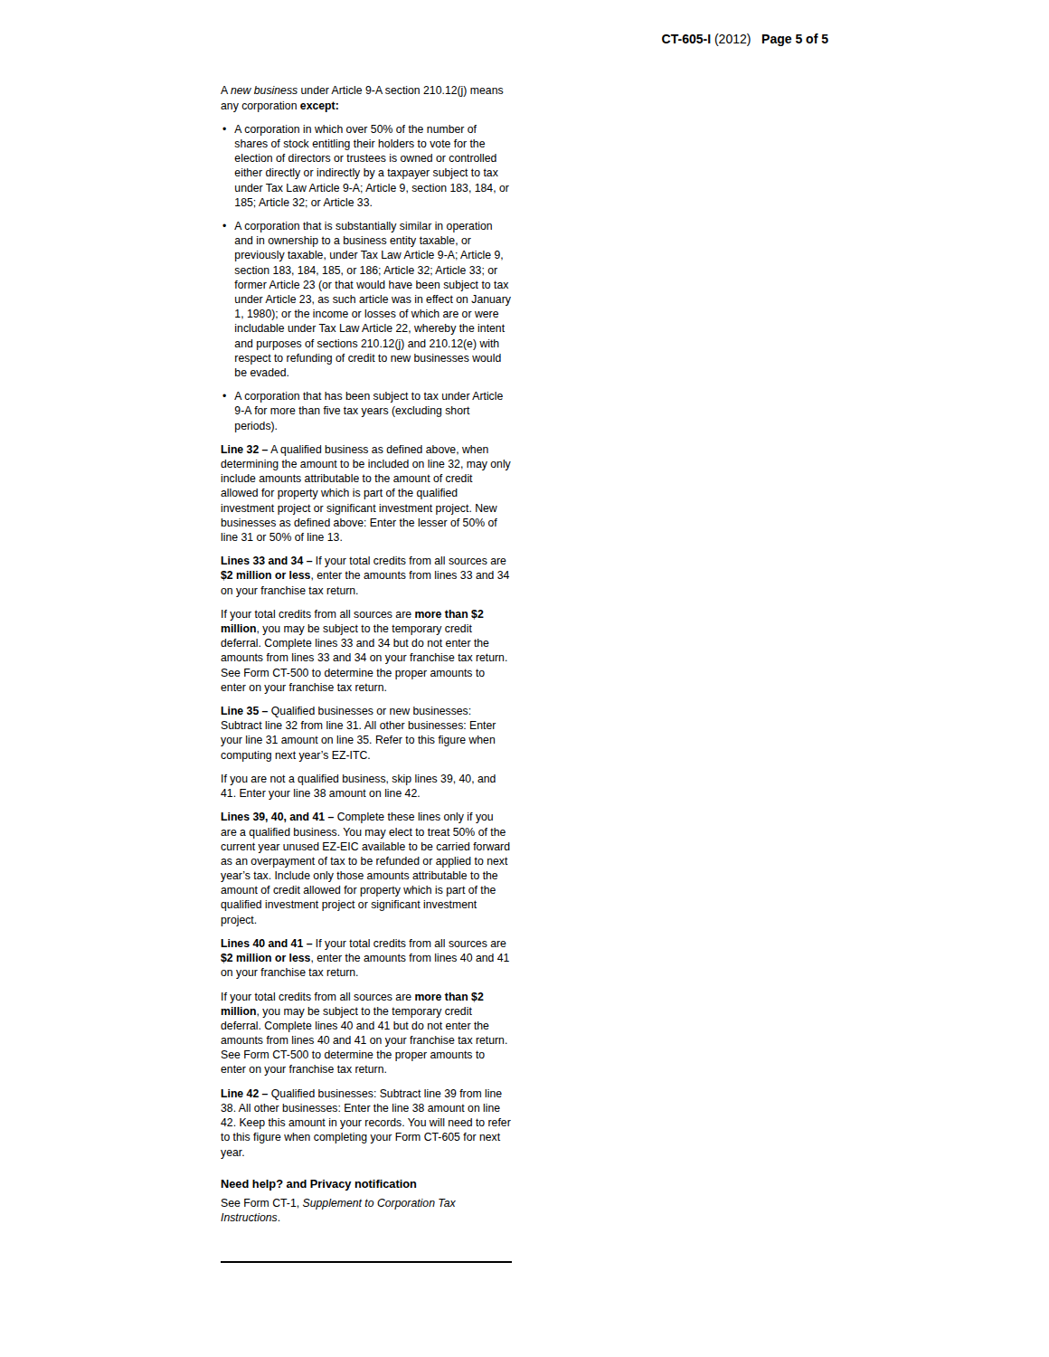CT-605-I (2012) Page 5 of 5
A new business under Article 9-A section 210.12(j) means any corporation except:
A corporation in which over 50% of the number of shares of stock entitling their holders to vote for the election of directors or trustees is owned or controlled either directly or indirectly by a taxpayer subject to tax under Tax Law Article 9-A; Article 9, section 183, 184, or 185; Article 32; or Article 33.
A corporation that is substantially similar in operation and in ownership to a business entity taxable, or previously taxable, under Tax Law Article 9-A; Article 9, section 183, 184, 185, or 186; Article 32; Article 33; or former Article 23 (or that would have been subject to tax under Article 23, as such article was in effect on January 1, 1980); or the income or losses of which are or were includable under Tax Law Article 22, whereby the intent and purposes of sections 210.12(j) and 210.12(e) with respect to refunding of credit to new businesses would be evaded.
A corporation that has been subject to tax under Article 9-A for more than five tax years (excluding short periods).
Line 32 – A qualified business as defined above, when determining the amount to be included on line 32, may only include amounts attributable to the amount of credit allowed for property which is part of the qualified investment project or significant investment project. New businesses as defined above: Enter the lesser of 50% of line 31 or 50% of line 13.
Lines 33 and 34 – If your total credits from all sources are $2 million or less, enter the amounts from lines 33 and 34 on your franchise tax return.
If your total credits from all sources are more than $2 million, you may be subject to the temporary credit deferral. Complete lines 33 and 34 but do not enter the amounts from lines 33 and 34 on your franchise tax return. See Form CT-500 to determine the proper amounts to enter on your franchise tax return.
Line 35 – Qualified businesses or new businesses: Subtract line 32 from line 31. All other businesses: Enter your line 31 amount on line 35. Refer to this figure when computing next year’s EZ-ITC.
If you are not a qualified business, skip lines 39, 40, and 41. Enter your line 38 amount on line 42.
Lines 39, 40, and 41 – Complete these lines only if you are a qualified business. You may elect to treat 50% of the current year unused EZ-EIC available to be carried forward as an overpayment of tax to be refunded or applied to next year’s tax. Include only those amounts attributable to the amount of credit allowed for property which is part of the qualified investment project or significant investment project.
Lines 40 and 41 – If your total credits from all sources are $2 million or less, enter the amounts from lines 40 and 41 on your franchise tax return.
If your total credits from all sources are more than $2 million, you may be subject to the temporary credit deferral. Complete lines 40 and 41 but do not enter the amounts from lines 40 and 41 on your franchise tax return. See Form CT-500 to determine the proper amounts to enter on your franchise tax return.
Line 42 – Qualified businesses: Subtract line 39 from line 38. All other businesses: Enter the line 38 amount on line 42. Keep this amount in your records. You will need to refer to this figure when completing your Form CT-605 for next year.
Need help? and Privacy notification
See Form CT-1, Supplement to Corporation Tax Instructions.